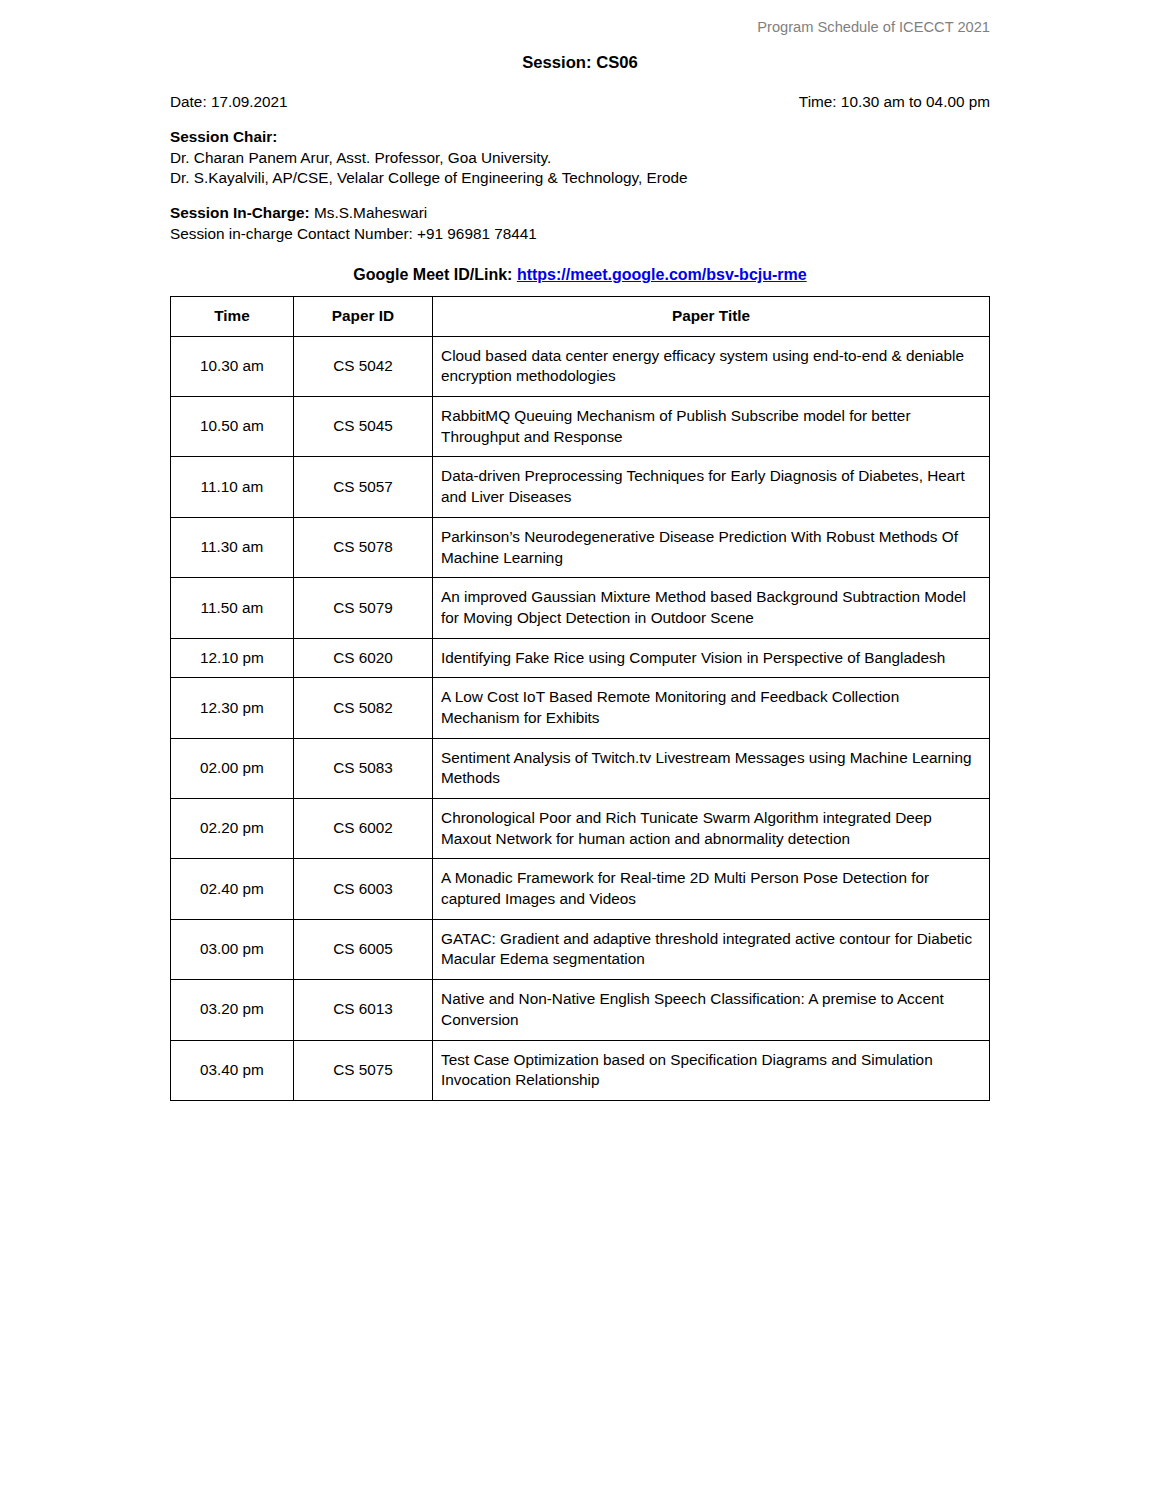Program Schedule of ICECCT 2021
Session: CS06
Date: 17.09.2021 Time: 10.30 am to 04.00 pm
Session Chair:
Dr. Charan Panem Arur, Asst. Professor, Goa University.
Dr. S.Kayalvili, AP/CSE, Velalar College of Engineering & Technology, Erode
Session In-Charge: Ms.S.Maheswari
Session in-charge Contact Number: +91 96981 78441
Google Meet ID/Link: https://meet.google.com/bsv-bcju-rme
| Time | Paper ID | Paper Title |
| --- | --- | --- |
| 10.30 am | CS 5042 | Cloud based data center energy efficacy system using end-to-end & deniable encryption methodologies |
| 10.50 am | CS 5045 | RabbitMQ Queuing Mechanism of Publish Subscribe model for better Throughput and Response |
| 11.10 am | CS 5057 | Data-driven Preprocessing Techniques for Early Diagnosis of Diabetes, Heart and Liver Diseases |
| 11.30 am | CS 5078 | Parkinson’s Neurodegenerative Disease Prediction With Robust Methods Of Machine Learning |
| 11.50 am | CS 5079 | An improved Gaussian Mixture Method based Background Subtraction Model for Moving Object Detection in Outdoor Scene |
| 12.10 pm | CS 6020 | Identifying Fake Rice using Computer Vision in Perspective of Bangladesh |
| 12.30 pm | CS 5082 | A Low Cost IoT Based Remote Monitoring and Feedback Collection Mechanism for Exhibits |
| 02.00 pm | CS 5083 | Sentiment Analysis of Twitch.tv Livestream Messages using Machine Learning Methods |
| 02.20 pm | CS 6002 | Chronological Poor and Rich Tunicate Swarm Algorithm integrated Deep Maxout Network for human action and abnormality detection |
| 02.40 pm | CS 6003 | A Monadic Framework for Real-time 2D Multi Person Pose Detection for captured Images and Videos |
| 03.00 pm | CS 6005 | GATAC: Gradient and adaptive threshold integrated active contour for Diabetic Macular Edema segmentation |
| 03.20 pm | CS 6013 | Native and Non-Native English Speech Classification: A premise to Accent Conversion |
| 03.40 pm | CS 5075 | Test Case Optimization based on Specification Diagrams and Simulation Invocation Relationship |